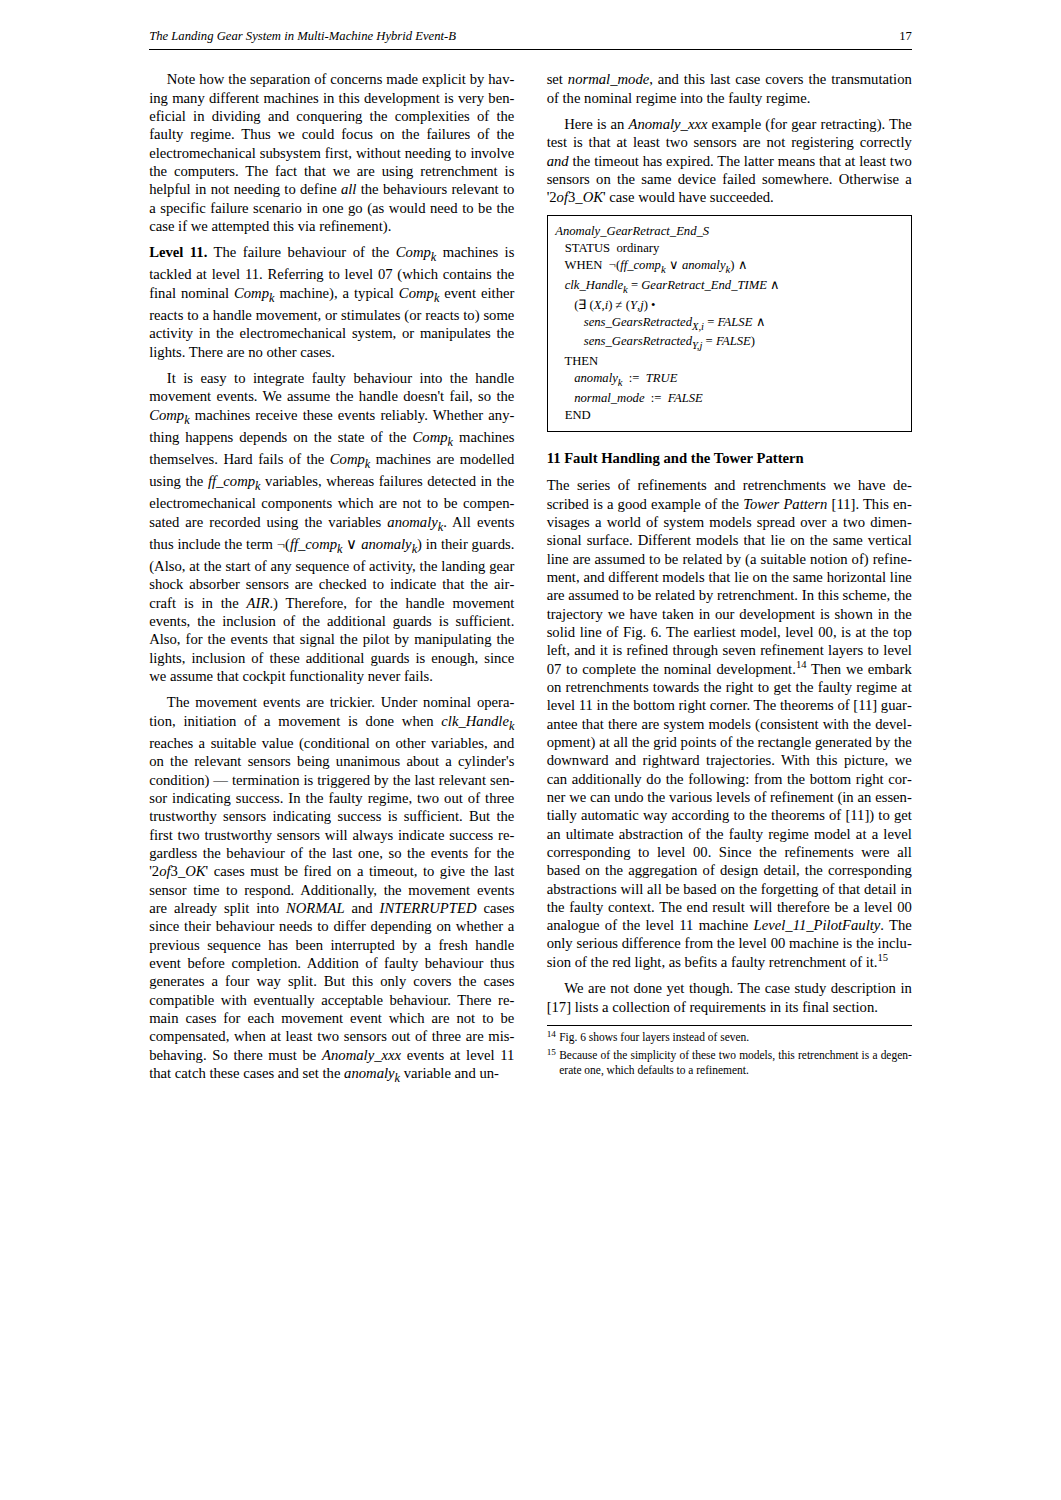The Landing Gear System in Multi-Machine Hybrid Event-B 17
Note how the separation of concerns made explicit by having many different machines in this development is very beneficial in dividing and conquering the complexities of the faulty regime. Thus we could focus on the failures of the electromechanical subsystem first, without needing to involve the computers. The fact that we are using retrenchment is helpful in not needing to define all the behaviours relevant to a specific failure scenario in one go (as would need to be the case if we attempted this via refinement).
Level 11. The failure behaviour of the Compk machines is tackled at level 11. Referring to level 07 (which contains the final nominal Compk machine), a typical Compk event either reacts to a handle movement, or stimulates (or reacts to) some activity in the electromechanical system, or manipulates the lights. There are no other cases.
It is easy to integrate faulty behaviour into the handle movement events. We assume the handle doesn't fail, so the Compk machines receive these events reliably. Whether anything happens depends on the state of the Compk machines themselves. Hard fails of the Compk machines are modelled using the ff_compk variables, whereas failures detected in the electromechanical components which are not to be compensated are recorded using the variables anomalyk. All events thus include the term ¬(ff_compk ∨ anomalyk) in their guards. (Also, at the start of any sequence of activity, the landing gear shock absorber sensors are checked to indicate that the aircraft is in the AIR.) Therefore, for the handle movement events, the inclusion of the additional guards is sufficient. Also, for the events that signal the pilot by manipulating the lights, inclusion of these additional guards is enough, since we assume that cockpit functionality never fails.
The movement events are trickier. Under nominal operation, initiation of a movement is done when clk_Handlek reaches a suitable value (conditional on other variables, and on the relevant sensors being unanimous about a cylinder's condition) — termination is triggered by the last relevant sensor indicating success. In the faulty regime, two out of three trustworthy sensors indicating success is sufficient. But the first two trustworthy sensors will always indicate success regardless the behaviour of the last one, so the events for the '2of3_OK' cases must be fired on a timeout, to give the last sensor time to respond. Additionally, the movement events are already split into NORMAL and INTERRUPTED cases since their behaviour needs to differ depending on whether a previous sequence has been interrupted by a fresh handle event before completion. Addition of faulty behaviour thus generates a four way split. But this only covers the cases compatible with eventually acceptable behaviour. There remain cases for each movement event which are not to be compensated, when at least two sensors out of three are misbehaving. So there must be Anomaly_xxx events at level 11 that catch these cases and set the anomalyk variable and un-
set normal_mode, and this last case covers the transmutation of the nominal regime into the faulty regime.
Here is an Anomaly_xxx example (for gear retracting). The test is that at least two sensors are not registering correctly and the timeout has expired. The latter means that at least two sensors on the same device failed somewhere. Otherwise a '2of3_OK' case would have succeeded.
Anomaly_GearRetract_End_S STATUS ordinary WHEN ¬(ff_compk ∨ anomalyk) ∧ clk_Handlek = GearRetract_End_TIME ∧ (∃ (X,i) ≠ (Y,j) • sens_GearsRetractedX,i = FALSE ∧ sens_GearsRetractedY,j = FALSE) THEN anomalyk := TRUE normal_mode := FALSE END
11 Fault Handling and the Tower Pattern
The series of refinements and retrenchments we have described is a good example of the Tower Pattern [11]. This envisages a world of system models spread over a two dimensional surface. Different models that lie on the same vertical line are assumed to be related by (a suitable notion of) refinement, and different models that lie on the same horizontal line are assumed to be related by retrenchment. In this scheme, the trajectory we have taken in our development is shown in the solid line of Fig. 6. The earliest model, level 00, is at the top left, and it is refined through seven refinement layers to level 07 to complete the nominal development.14 Then we embark on retrenchments towards the right to get the faulty regime at level 11 in the bottom right corner. The theorems of [11] guarantee that there are system models (consistent with the development) at all the grid points of the rectangle generated by the downward and rightward trajectories. With this picture, we can additionally do the following: from the bottom right corner we can undo the various levels of refinement (in an essentially automatic way according to the theorems of [11]) to get an ultimate abstraction of the faulty regime model at a level corresponding to level 00. Since the refinements were all based on the aggregation of design detail, the corresponding abstractions will all be based on the forgetting of that detail in the faulty context. The end result will therefore be a level 00 analogue of the level 11 machine Level_11_PilotFaulty. The only serious difference from the level 00 machine is the inclusion of the red light, as befits a faulty retrenchment of it.15
We are not done yet though. The case study description in [17] lists a collection of requirements in its final section.
14 Fig. 6 shows four layers instead of seven.
15 Because of the simplicity of these two models, this retrenchment is a degenerate one, which defaults to a refinement.